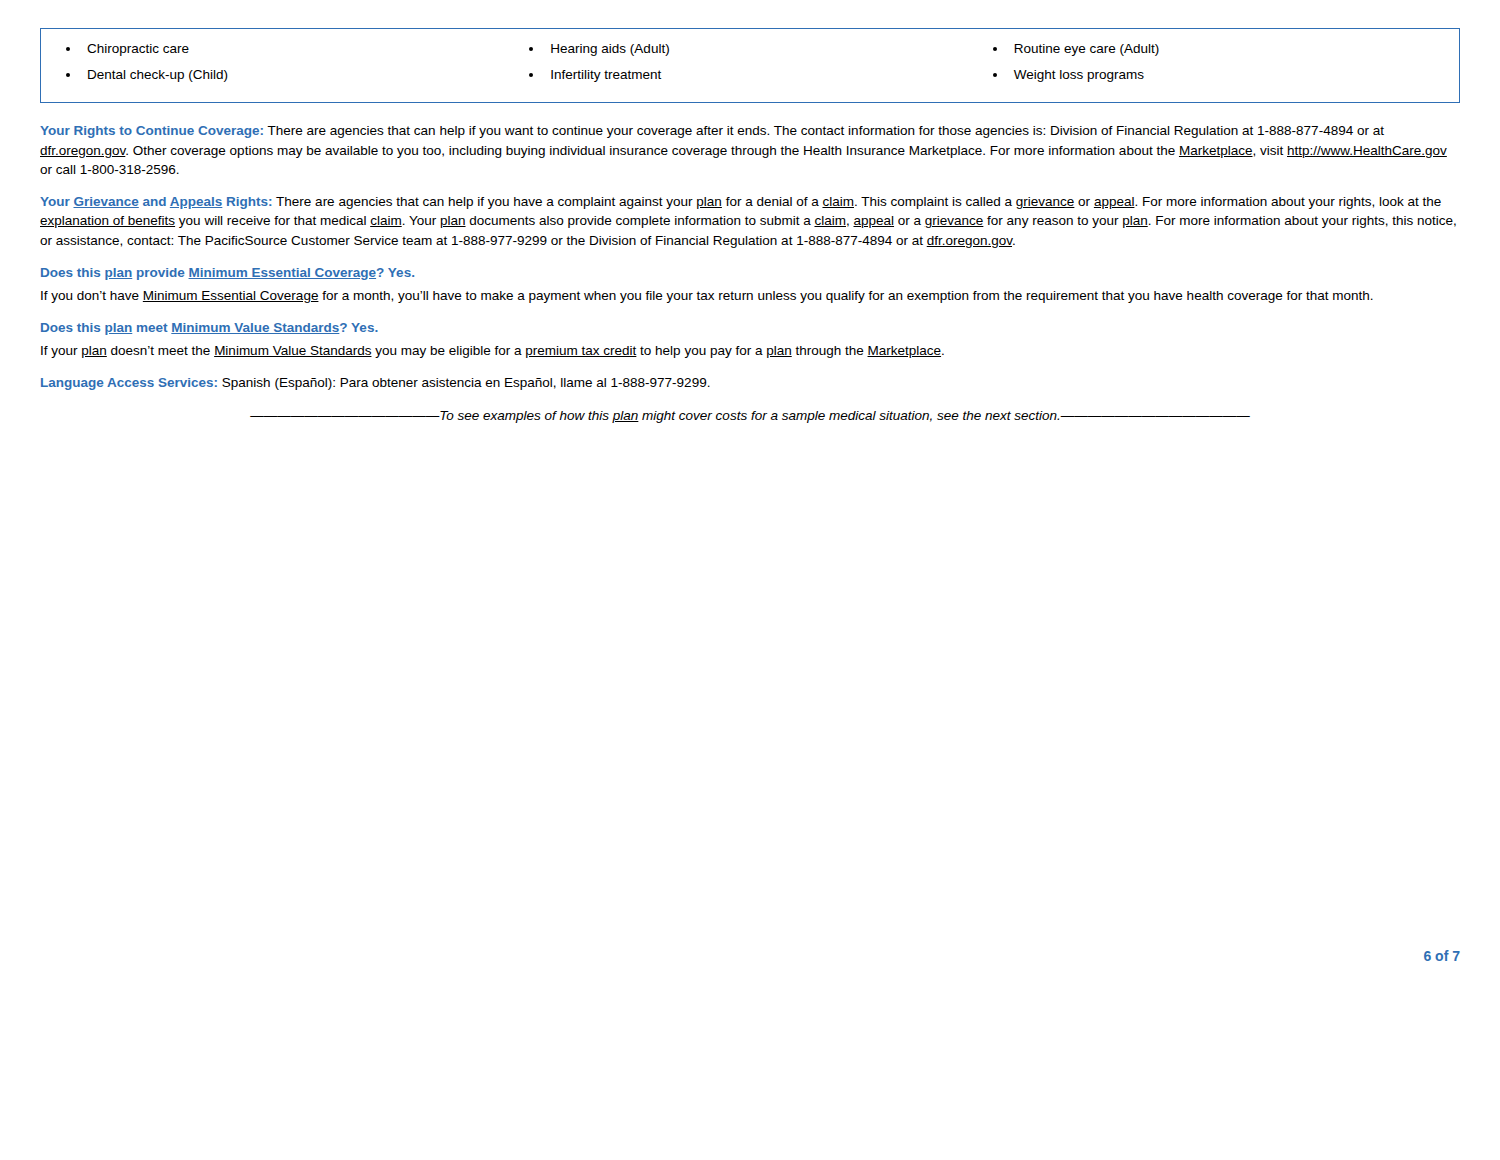| Chiropractic care Dental check-up (Child) | Hearing aids (Adult) Infertility treatment | Routine eye care (Adult) Weight loss programs |
Your Rights to Continue Coverage: There are agencies that can help if you want to continue your coverage after it ends. The contact information for those agencies is: Division of Financial Regulation at 1-888-877-4894 or at dfr.oregon.gov. Other coverage options may be available to you too, including buying individual insurance coverage through the Health Insurance Marketplace. For more information about the Marketplace, visit http://www.HealthCare.gov or call 1-800-318-2596.
Your Grievance and Appeals Rights: There are agencies that can help if you have a complaint against your plan for a denial of a claim. This complaint is called a grievance or appeal. For more information about your rights, look at the explanation of benefits you will receive for that medical claim. Your plan documents also provide complete information to submit a claim, appeal or a grievance for any reason to your plan. For more information about your rights, this notice, or assistance, contact: The PacificSource Customer Service team at 1-888-977-9299 or the Division of Financial Regulation at 1-888-877-4894 or at dfr.oregon.gov.
Does this plan provide Minimum Essential Coverage? Yes.
If you don’t have Minimum Essential Coverage for a month, you’ll have to make a payment when you file your tax return unless you qualify for an exemption from the requirement that you have health coverage for that month.
Does this plan meet Minimum Value Standards? Yes.
If your plan doesn’t meet the Minimum Value Standards you may be eligible for a premium tax credit to help you pay for a plan through the Marketplace.
Language Access Services: Spanish (Español): Para obtener asistencia en Español, llame al 1-888-977-9299.
——————————————To see examples of how this plan might cover costs for a sample medical situation, see the next section.——————————————
6 of 7